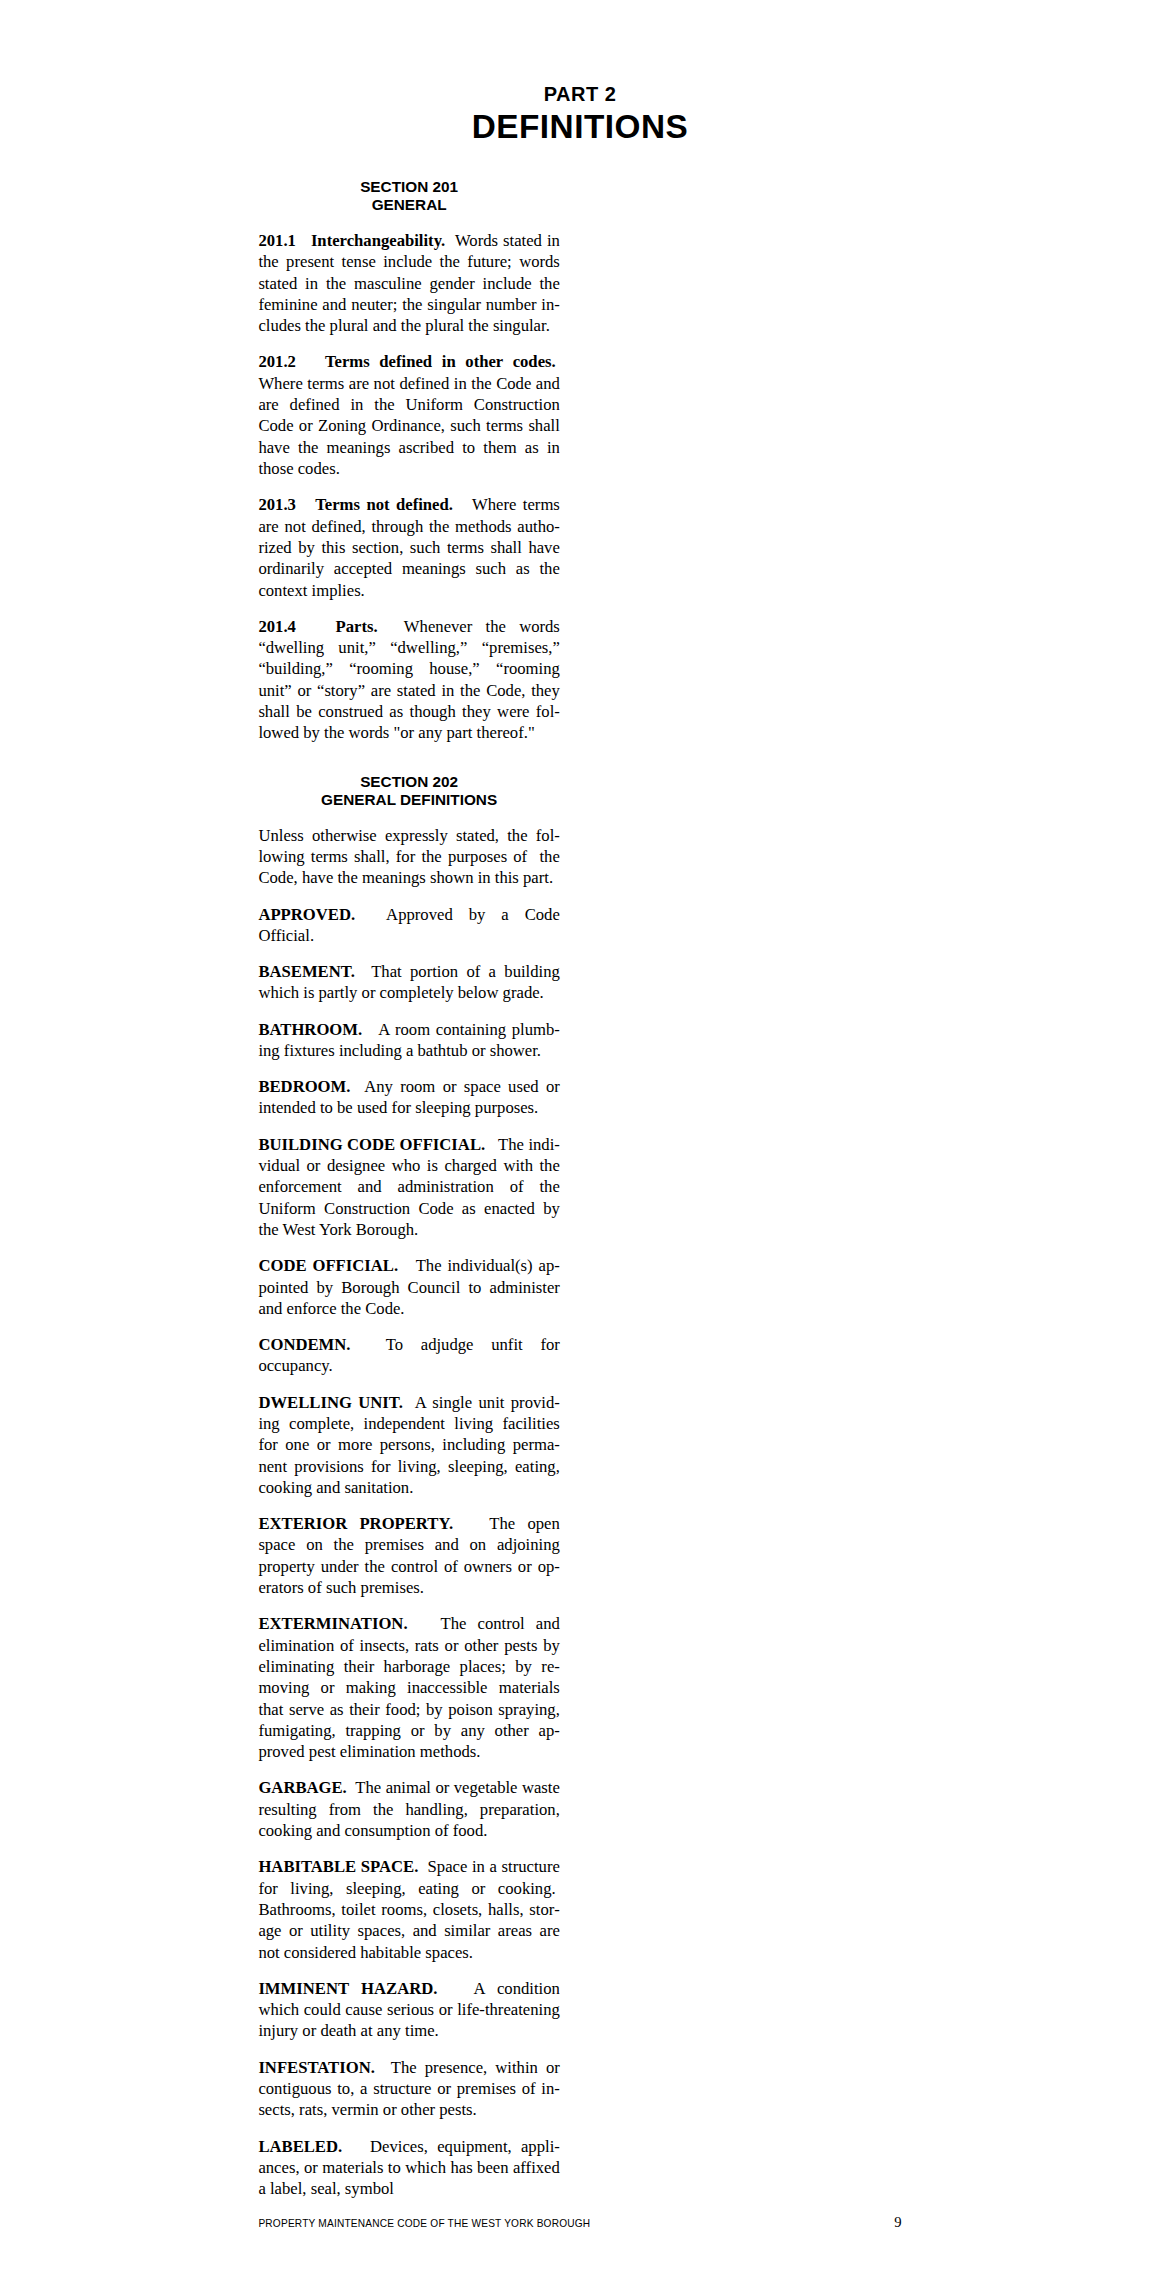PART 2
DEFINITIONS
SECTION 201
GENERAL
201.1 Interchangeability. Words stated in the present tense include the future; words stated in the masculine gender include the feminine and neuter; the singular number includes the plural and the plural the singular.
201.2 Terms defined in other codes. Where terms are not defined in the Code and are defined in the Uniform Construction Code or Zoning Ordinance, such terms shall have the meanings ascribed to them as in those codes.
201.3 Terms not defined. Where terms are not defined, through the methods authorized by this section, such terms shall have ordinarily accepted meanings such as the context implies.
201.4 Parts. Whenever the words “dwelling unit,” “dwelling,” “premises,” “building,” “rooming house,” “rooming unit” or “story” are stated in the Code, they shall be construed as though they were followed by the words "or any part thereof."
SECTION 202
GENERAL DEFINITIONS
Unless otherwise expressly stated, the following terms shall, for the purposes of the Code, have the meanings shown in this part.
APPROVED. Approved by a Code Official.
BASEMENT. That portion of a building which is partly or completely below grade.
BATHROOM. A room containing plumbing fixtures including a bathtub or shower.
BEDROOM. Any room or space used or intended to be used for sleeping purposes.
BUILDING CODE OFFICIAL. The individual or designee who is charged with the enforcement and administration of the Uniform Construction Code as enacted by the West York Borough.
CODE OFFICIAL. The individual(s) appointed by Borough Council to administer and enforce the Code.
CONDEMN. To adjudge unfit for occupancy.
DWELLING UNIT. A single unit providing complete, independent living facilities for one or more persons, including permanent provisions for living, sleeping, eating, cooking and sanitation.
EXTERIOR PROPERTY. The open space on the premises and on adjoining property under the control of owners or operators of such premises.
EXTERMINATION. The control and elimination of insects, rats or other pests by eliminating their harborage places; by removing or making inaccessible materials that serve as their food; by poison spraying, fumigating, trapping or by any other approved pest elimination methods.
GARBAGE. The animal or vegetable waste resulting from the handling, preparation, cooking and consumption of food.
HABITABLE SPACE. Space in a structure for living, sleeping, eating or cooking. Bathrooms, toilet rooms, closets, halls, storage or utility spaces, and similar areas are not considered habitable spaces.
IMMINENT HAZARD. A condition which could cause serious or life-threatening injury or death at any time.
INFESTATION. The presence, within or contiguous to, a structure or premises of insects, rats, vermin or other pests.
LABELED. Devices, equipment, appliances, or materials to which has been affixed a label, seal, symbol
PROPERTY MAINTENANCE CODE OF THE WEST YORK BOROUGH 9